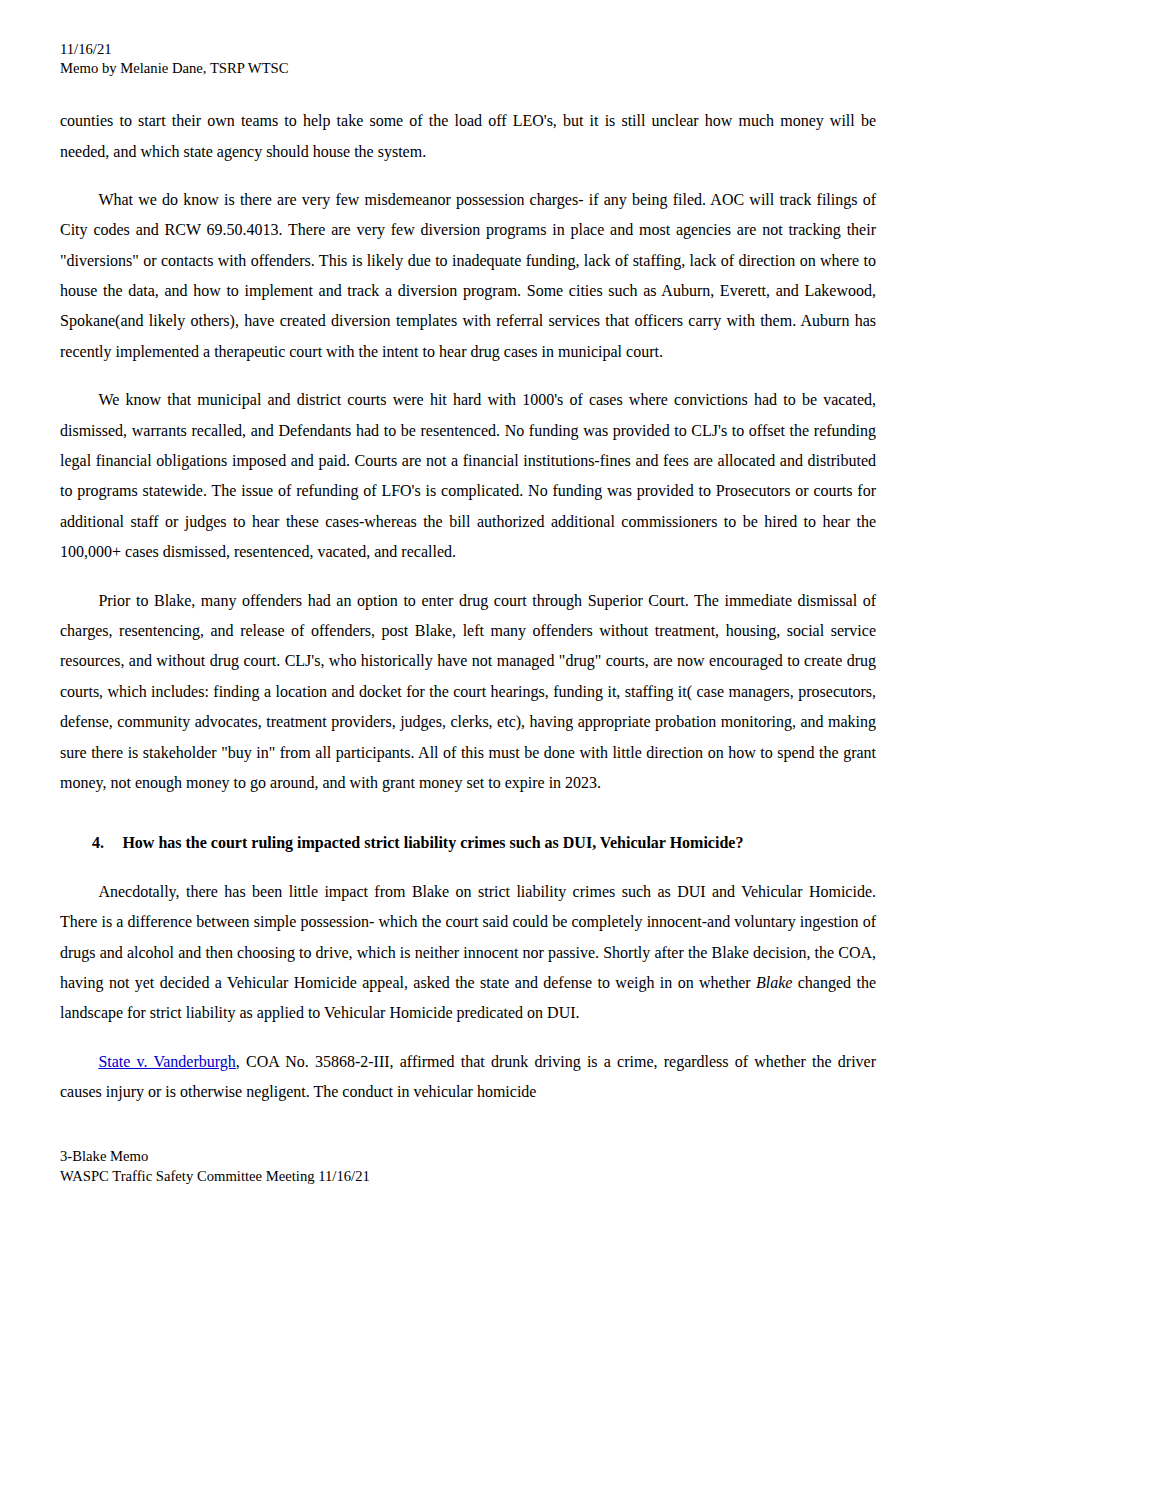11/16/21
Memo by Melanie Dane, TSRP WTSC
counties to start their own teams to help take some of the load off LEO's, but it is still unclear how much money will be needed, and which state agency should house the system.
What we do know is there are very few misdemeanor possession charges- if any being filed. AOC will track filings of City codes and RCW 69.50.4013. There are very few diversion programs in place and most agencies are not tracking their "diversions" or contacts with offenders. This is likely due to inadequate funding, lack of staffing, lack of direction on where to house the data, and how to implement and track a diversion program. Some cities such as Auburn, Everett, and Lakewood, Spokane(and likely others), have created diversion templates with referral services that officers carry with them. Auburn has recently implemented a therapeutic court with the intent to hear drug cases in municipal court.
We know that municipal and district courts were hit hard with 1000's of cases where convictions had to be vacated, dismissed, warrants recalled, and Defendants had to be resentenced. No funding was provided to CLJ's to offset the refunding legal financial obligations imposed and paid. Courts are not a financial institutions-fines and fees are allocated and distributed to programs statewide. The issue of refunding of LFO's is complicated. No funding was provided to Prosecutors or courts for additional staff or judges to hear these cases-whereas the bill authorized additional commissioners to be hired to hear the 100,000+ cases dismissed, resentenced, vacated, and recalled.
Prior to Blake, many offenders had an option to enter drug court through Superior Court. The immediate dismissal of charges, resentencing, and release of offenders, post Blake, left many offenders without treatment, housing, social service resources, and without drug court. CLJ's, who historically have not managed "drug" courts, are now encouraged to create drug courts, which includes: finding a location and docket for the court hearings, funding it, staffing it( case managers, prosecutors, defense, community advocates, treatment providers, judges, clerks, etc), having appropriate probation monitoring, and making sure there is stakeholder "buy in" from all participants. All of this must be done with little direction on how to spend the grant money, not enough money to go around, and with grant money set to expire in 2023.
How has the court ruling impacted strict liability crimes such as DUI, Vehicular Homicide?
Anecdotally, there has been little impact from Blake on strict liability crimes such as DUI and Vehicular Homicide. There is a difference between simple possession- which the court said could be completely innocent-and voluntary ingestion of drugs and alcohol and then choosing to drive, which is neither innocent nor passive. Shortly after the Blake decision, the COA, having not yet decided a Vehicular Homicide appeal, asked the state and defense to weigh in on whether Blake changed the landscape for strict liability as applied to Vehicular Homicide predicated on DUI.
State v. Vanderburgh, COA No. 35868-2-III, affirmed that drunk driving is a crime, regardless of whether the driver causes injury or is otherwise negligent. The conduct in vehicular homicide
3-Blake Memo
WASPC Traffic Safety Committee Meeting 11/16/21